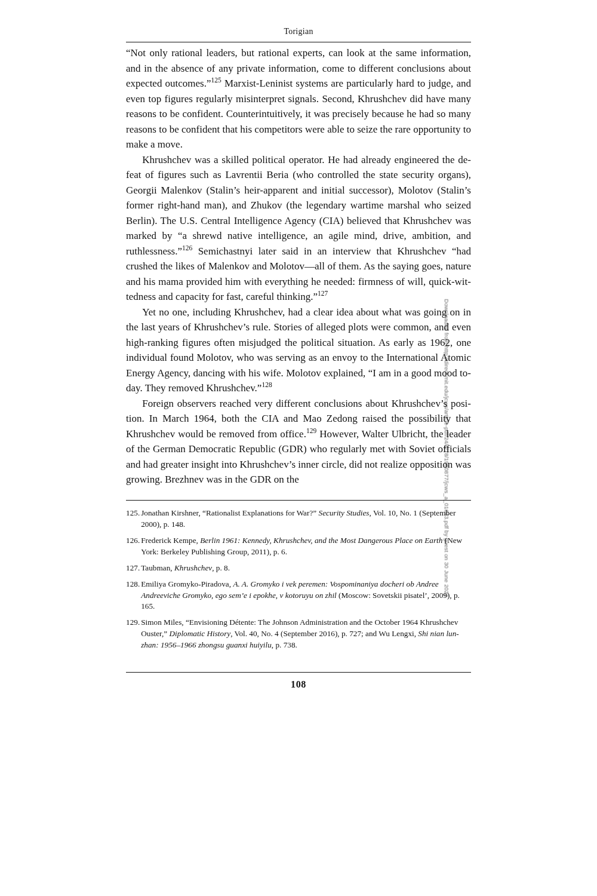Downloaded from http://direct.mit.edu/jcws/article-pdf/24/1/78/1980877/jcws_a_01043.pdf by guest on 30 June 2022
Torigian
“Not only rational leaders, but rational experts, can look at the same information, and in the absence of any private information, come to different conclusions about expected outcomes.”125 Marxist-Leninist systems are particularly hard to judge, and even top figures regularly misinterpret signals. Second, Khrushchev did have many reasons to be confident. Counterintuitively, it was precisely because he had so many reasons to be confident that his competitors were able to seize the rare opportunity to make a move.
Khrushchev was a skilled political operator. He had already engineered the defeat of figures such as Lavrentii Beria (who controlled the state security organs), Georgii Malenkov (Stalin’s heir-apparent and initial successor), Molotov (Stalin’s former right-hand man), and Zhukov (the legendary wartime marshal who seized Berlin). The U.S. Central Intelligence Agency (CIA) believed that Khrushchev was marked by “a shrewd native intelligence, an agile mind, drive, ambition, and ruthlessness.”126 Semichastnyi later said in an interview that Khrushchev “had crushed the likes of Malenkov and Molotov—all of them. As the saying goes, nature and his mama provided him with everything he needed: firmness of will, quick-wittedness and capacity for fast, careful thinking.”127
Yet no one, including Khrushchev, had a clear idea about what was going on in the last years of Khrushchev’s rule. Stories of alleged plots were common, and even high-ranking figures often misjudged the political situation. As early as 1962, one individual found Molotov, who was serving as an envoy to the International Atomic Energy Agency, dancing with his wife. Molotov explained, “I am in a good mood today. They removed Khrushchev.”128
Foreign observers reached very different conclusions about Khrushchev’s position. In March 1964, both the CIA and Mao Zedong raised the possibility that Khrushchev would be removed from office.129 However, Walter Ulbricht, the leader of the German Democratic Republic (GDR) who regularly met with Soviet officials and had greater insight into Khrushchev’s inner circle, did not realize opposition was growing. Brezhnev was in the GDR on the
125. Jonathan Kirshner, “Rationalist Explanations for War?” Security Studies, Vol. 10, No. 1 (September 2000), p. 148.
126. Frederick Kempe, Berlin 1961: Kennedy, Khrushchev, and the Most Dangerous Place on Earth (New York: Berkeley Publishing Group, 2011), p. 6.
127. Taubman, Khrushchev, p. 8.
128. Emiliya Gromyko-Piradova, A. A. Gromyko i vek peremen: Vospominaniya docheri ob Andree Andreeviche Gromyko, ego sem’e i epokhe, v kotoruyu on zhil (Moscow: Sovetskii pisatel’, 2009), p. 165.
129. Simon Miles, “Envisioning Détente: The Johnson Administration and the October 1964 Khrushchev Ouster,” Diplomatic History, Vol. 40, No. 4 (September 2016), p. 727; and Wu Lengxi, Shi nian lunzhan: 1956–1966 zhongsu guanxi huiyilu, p. 738.
108